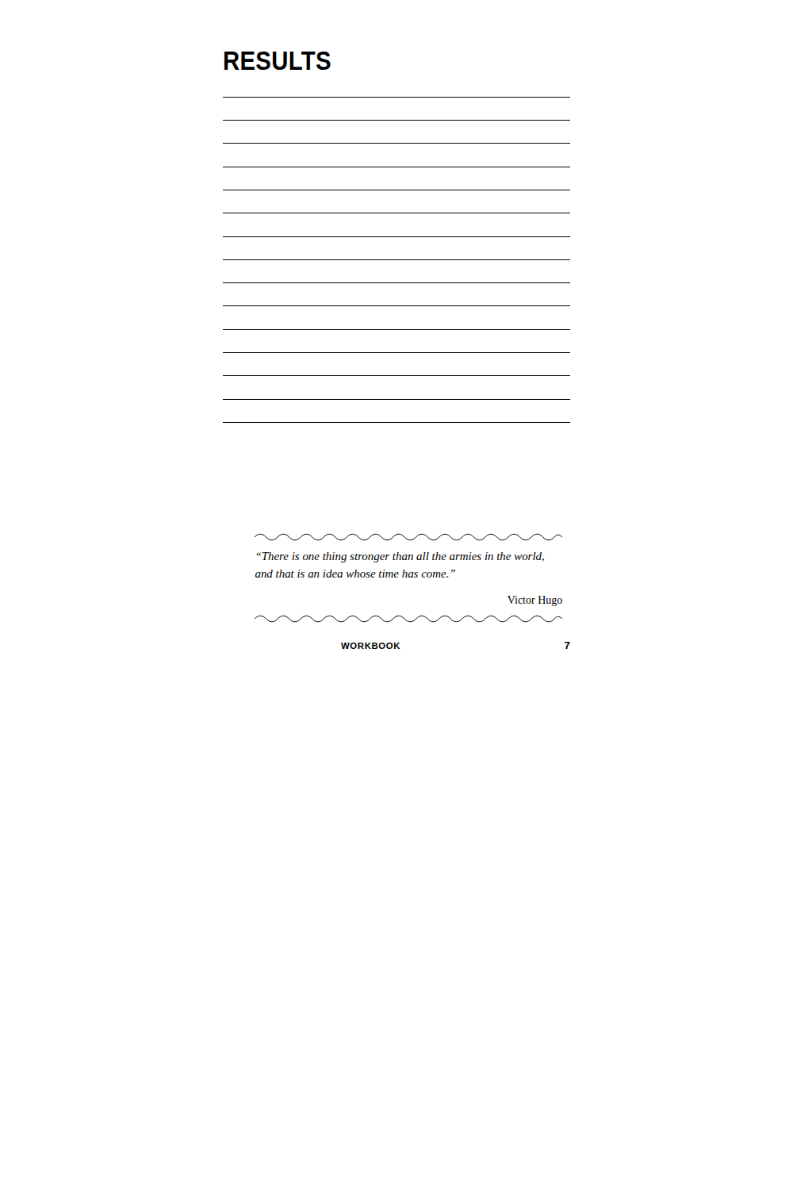Results
“There is one thing stronger than all the armies in the world, and that is an idea whose time has come.”
Victor Hugo
WORKBOOK 7